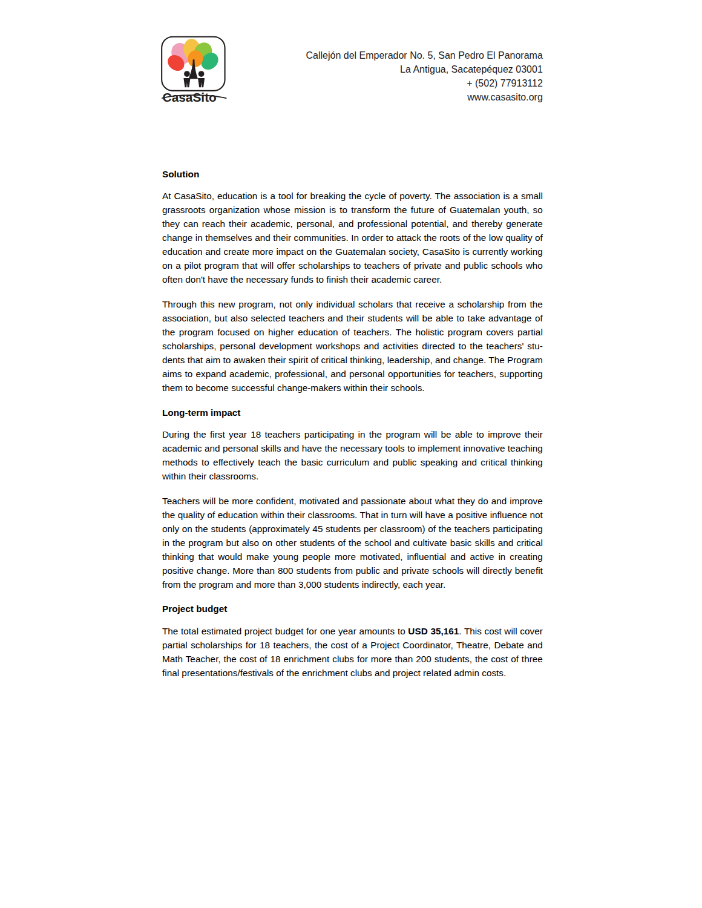CasaSito
Callejón del Emperador No. 5, San Pedro El Panorama
La Antigua, Sacatepéquez 03001
+ (502) 77913112
www.casasito.org
Solution
At CasaSito, education is a tool for breaking the cycle of poverty. The association is a small grassroots organization whose mission is to transform the future of Guatemalan youth, so they can reach their academic, personal, and professional potential, and thereby generate change in themselves and their communities. In order to attack the roots of the low quality of education and create more impact on the Guatemalan society, CasaSito is currently working on a pilot program that will offer scholarships to teachers of private and public schools who often don't have the necessary funds to finish their academic career.
Through this new program, not only individual scholars that receive a scholarship from the association, but also selected teachers and their students will be able to take advantage of the program focused on higher education of teachers. The holistic program covers partial scholarships, personal development workshops and activities directed to the teachers' students that aim to awaken their spirit of critical thinking, leadership, and change. The Program aims to expand academic, professional, and personal opportunities for teachers, supporting them to become successful change-makers within their schools.
Long-term impact
During the first year 18 teachers participating in the program will be able to improve their academic and personal skills and have the necessary tools to implement innovative teaching methods to effectively teach the basic curriculum and public speaking and critical thinking within their classrooms.
Teachers will be more confident, motivated and passionate about what they do and improve the quality of education within their classrooms. That in turn will have a positive influence not only on the students (approximately 45 students per classroom) of the teachers participating in the program but also on other students of the school and cultivate basic skills and critical thinking that would make young people more motivated, influential and active in creating positive change. More than 800 students from public and private schools will directly benefit from the program and more than 3,000 students indirectly, each year.
Project budget
The total estimated project budget for one year amounts to USD 35,161. This cost will cover partial scholarships for 18 teachers, the cost of a Project Coordinator, Theatre, Debate and Math Teacher, the cost of 18 enrichment clubs for more than 200 students, the cost of three final presentations/festivals of the enrichment clubs and project related admin costs.